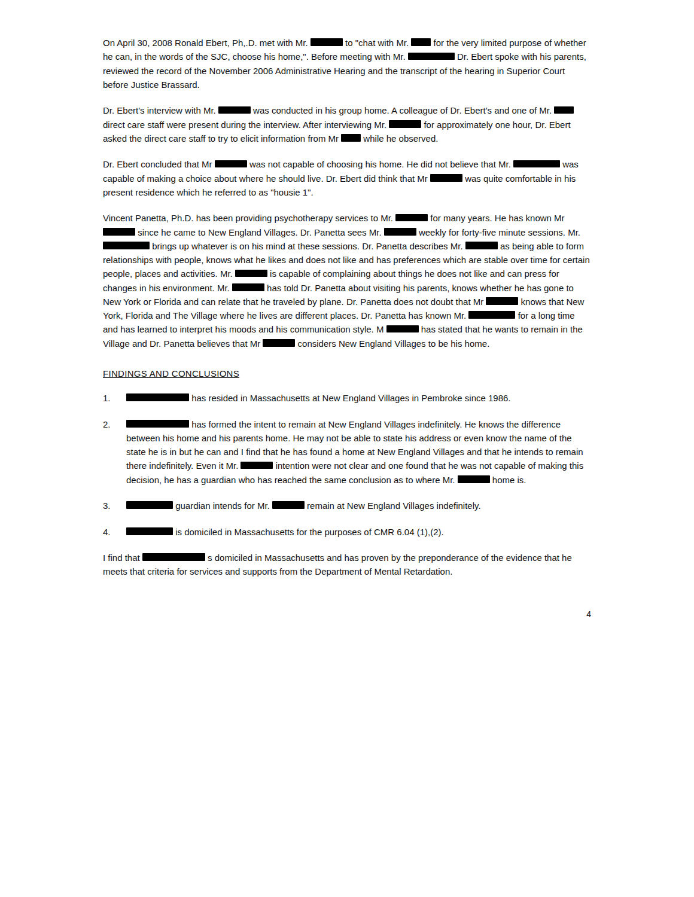On April 30, 2008 Ronald Ebert, Ph,.D. met with Mr. to "chat with Mr. for the very limited purpose of whether he can, in the words of the SJC, choose his home,". Before meeting with Mr. Dr. Ebert spoke with his parents, reviewed the record of the November 2006 Administrative Hearing and the transcript of the hearing in Superior Court before Justice Brassard.
Dr. Ebert's interview with Mr. was conducted in his group home. A colleague of Dr. Ebert's and one of Mr. direct care staff were present during the interview. After interviewing Mr. for approximately one hour, Dr. Ebert asked the direct care staff to try to elicit information from Mr while he observed.
Dr. Ebert concluded that Mr was not capable of choosing his home. He did not believe that Mr. was capable of making a choice about where he should live. Dr. Ebert did think that Mr was quite comfortable in his present residence which he referred to as "housie 1".
Vincent Panetta, Ph.D. has been providing psychotherapy services to Mr. for many years. He has known Mr since he came to New England Villages. Dr. Panetta sees Mr. weekly for forty-five minute sessions. Mr. brings up whatever is on his mind at these sessions. Dr. Panetta describes Mr. as being able to form relationships with people, knows what he likes and does not like and has preferences which are stable over time for certain people, places and activities. Mr. is capable of complaining about things he does not like and can press for changes in his environment. Mr. has told Dr. Panetta about visiting his parents, knows whether he has gone to New York or Florida and can relate that he traveled by plane. Dr. Panetta does not doubt that Mr knows that New York, Florida and The Village where he lives are different places. Dr. Panetta has known Mr. for a long time and has learned to interpret his moods and his communication style. M has stated that he wants to remain in the Village and Dr. Panetta believes that Mr considers New England Villages to be his home.
FINDINGS AND CONCLUSIONS
has resided in Massachusetts at New England Villages in Pembroke since 1986.
has formed the intent to remain at New England Villages indefinitely. He knows the difference between his home and his parents home. He may not be able to state his address or even know the name of the state he is in but he can and I find that he has found a home at New England Villages and that he intends to remain there indefinitely. Even it Mr. intention were not clear and one found that he was not capable of making this decision, he has a guardian who has reached the same conclusion as to where Mr. home is.
guardian intends for Mr. remain at New England Villages indefinitely.
is domiciled in Massachusetts for the purposes of CMR 6.04 (1),(2).
I find that s domiciled in Massachusetts and has proven by the preponderance of the evidence that he meets that criteria for services and supports from the Department of Mental Retardation.
4